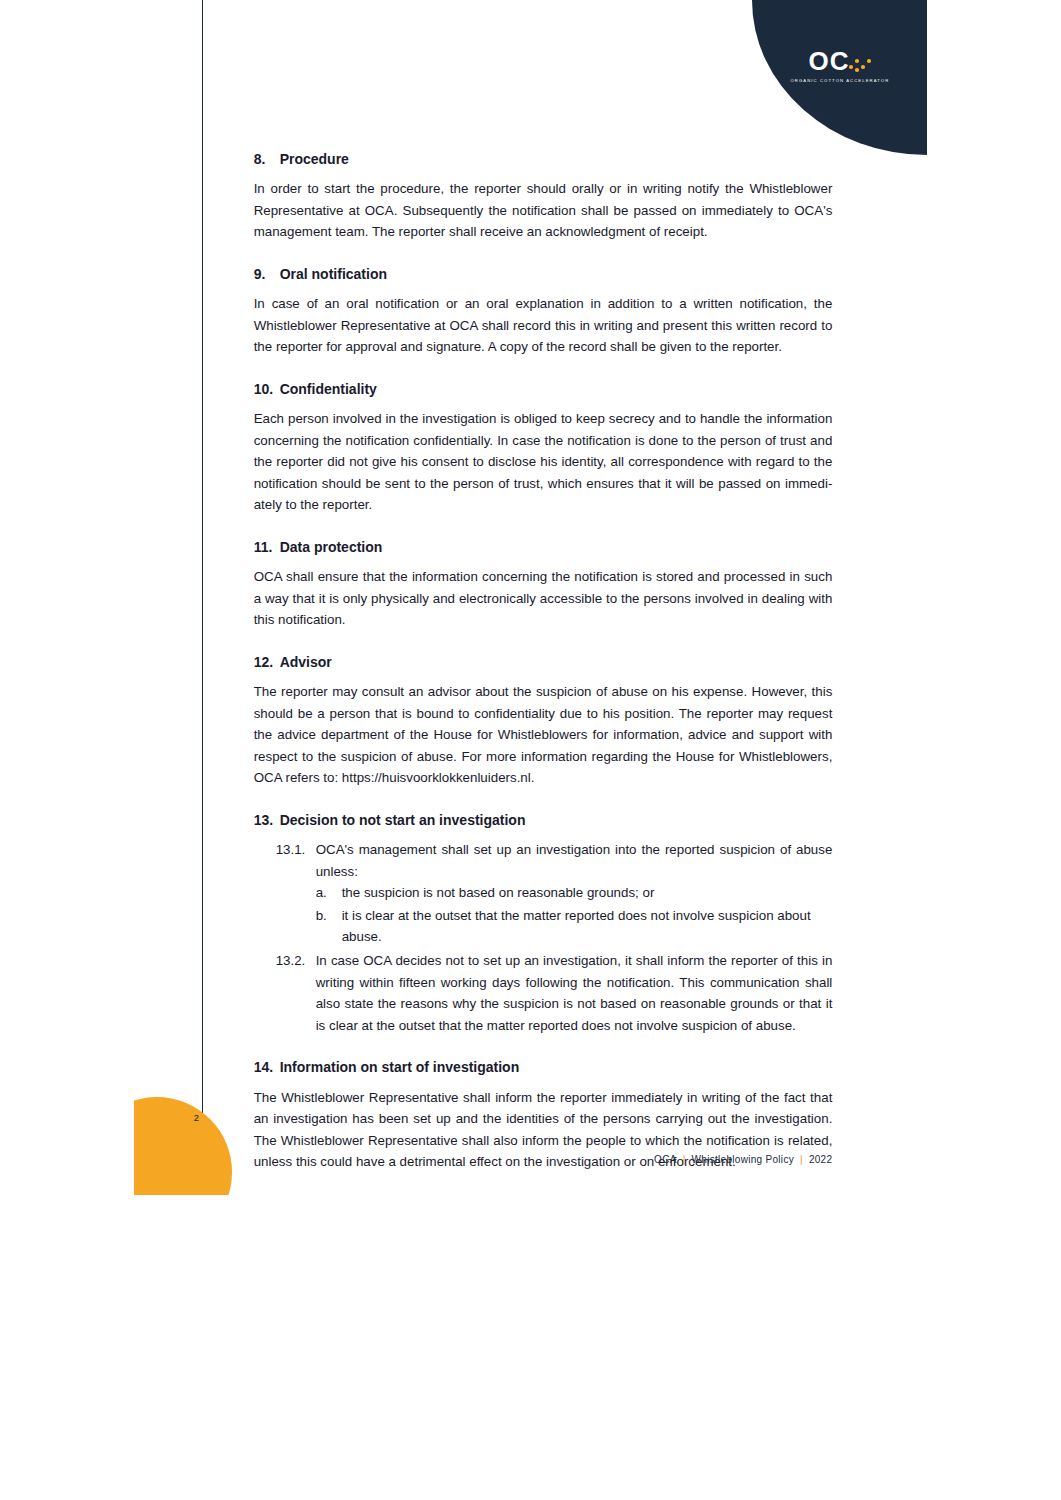OC
ORGANIC COTTON ACCELERATOR
8. Procedure
In order to start the procedure, the reporter should orally or in writing notify the Whistleblower Representative at OCA. Subsequently the notification shall be passed on immediately to OCA's management team. The reporter shall receive an acknowledgment of receipt.
9. Oral notification
In case of an oral notification or an oral explanation in addition to a written notification, the Whistleblower Representative at OCA shall record this in writing and present this written record to the reporter for approval and signature. A copy of the record shall be given to the reporter.
10. Confidentiality
Each person involved in the investigation is obliged to keep secrecy and to handle the information concerning the notification confidentially. In case the notification is done to the person of trust and the reporter did not give his consent to disclose his identity, all correspondence with regard to the notification should be sent to the person of trust, which ensures that it will be passed on immediately to the reporter.
11. Data protection
OCA shall ensure that the information concerning the notification is stored and processed in such a way that it is only physically and electronically accessible to the persons involved in dealing with this notification.
12. Advisor
The reporter may consult an advisor about the suspicion of abuse on his expense. However, this should be a person that is bound to confidentiality due to his position. The reporter may request the advice department of the House for Whistleblowers for information, advice and support with respect to the suspicion of abuse. For more information regarding the House for Whistleblowers, OCA refers to: https://huisvoorklokkenluiders.nl.
13. Decision to not start an investigation
13.1. OCA's management shall set up an investigation into the reported suspicion of abuse unless:
a. the suspicion is not based on reasonable grounds; or
b. it is clear at the outset that the matter reported does not involve suspicion about abuse.
13.2. In case OCA decides not to set up an investigation, it shall inform the reporter of this in writing within fifteen working days following the notification. This communication shall also state the reasons why the suspicion is not based on reasonable grounds or that it is clear at the outset that the matter reported does not involve suspicion of abuse.
14. Information on start of investigation
The Whistleblower Representative shall inform the reporter immediately in writing of the fact that an investigation has been set up and the identities of the persons carrying out the investigation. The Whistleblower Representative shall also inform the people to which the notification is related, unless this could have a detrimental effect on the investigation or on enforcement.
2
OCA|Whistleblowing Policy|2022